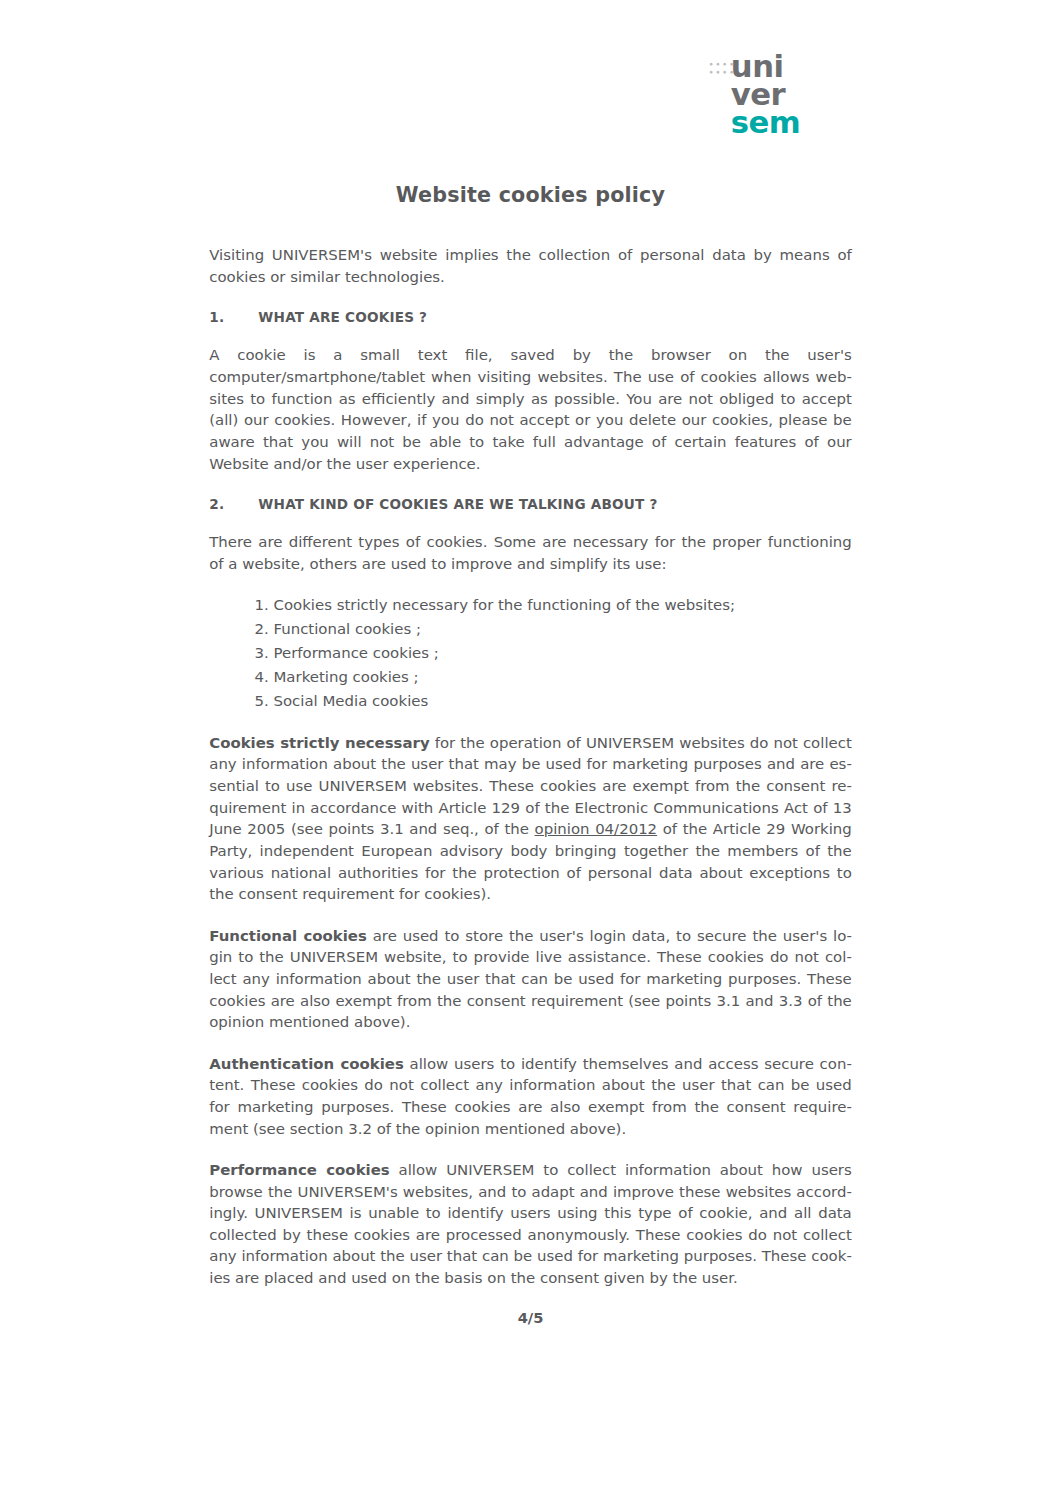∙∙∙∙
∙∙∙∙
uni
ver
sem
Website cookies policy
Visiting UNIVERSEM's website implies the collection of personal data by means of cookies or similar technologies.
1. WHAT ARE COOKIES ?
A cookie is a small text file, saved by the browser on the user's computer/smartphone/tablet when visiting websites. The use of cookies allows websites to function as efficiently and simply as possible. You are not obliged to accept (all) our cookies. However, if you do not accept or you delete our cookies, please be aware that you will not be able to take full advantage of certain features of our Website and/or the user experience.
2. WHAT KIND OF COOKIES ARE WE TALKING ABOUT ?
There are different types of cookies. Some are necessary for the proper functioning of a website, others are used to improve and simplify its use:
Cookies strictly necessary for the functioning of the websites;
Functional cookies ;
Performance cookies ;
Marketing cookies ;
Social Media cookies
Cookies strictly necessary for the operation of UNIVERSEM websites do not collect any information about the user that may be used for marketing purposes and are essential to use UNIVERSEM websites. These cookies are exempt from the consent requirement in accordance with Article 129 of the Electronic Communications Act of 13 June 2005 (see points 3.1 and seq., of the opinion 04/2012 of the Article 29 Working Party, independent European advisory body bringing together the members of the various national authorities for the protection of personal data about exceptions to the consent requirement for cookies).
Functional cookies are used to store the user's login data, to secure the user's login to the UNIVERSEM website, to provide live assistance. These cookies do not collect any information about the user that can be used for marketing purposes. These cookies are also exempt from the consent requirement (see points 3.1 and 3.3 of the opinion mentioned above).
Authentication cookies allow users to identify themselves and access secure content. These cookies do not collect any information about the user that can be used for marketing purposes. These cookies are also exempt from the consent requirement (see section 3.2 of the opinion mentioned above).
Performance cookies allow UNIVERSEM to collect information about how users browse the UNIVERSEM's websites, and to adapt and improve these websites accordingly. UNIVERSEM is unable to identify users using this type of cookie, and all data collected by these cookies are processed anonymously. These cookies do not collect any information about the user that can be used for marketing purposes. These cookies are placed and used on the basis on the consent given by the user.
4/5